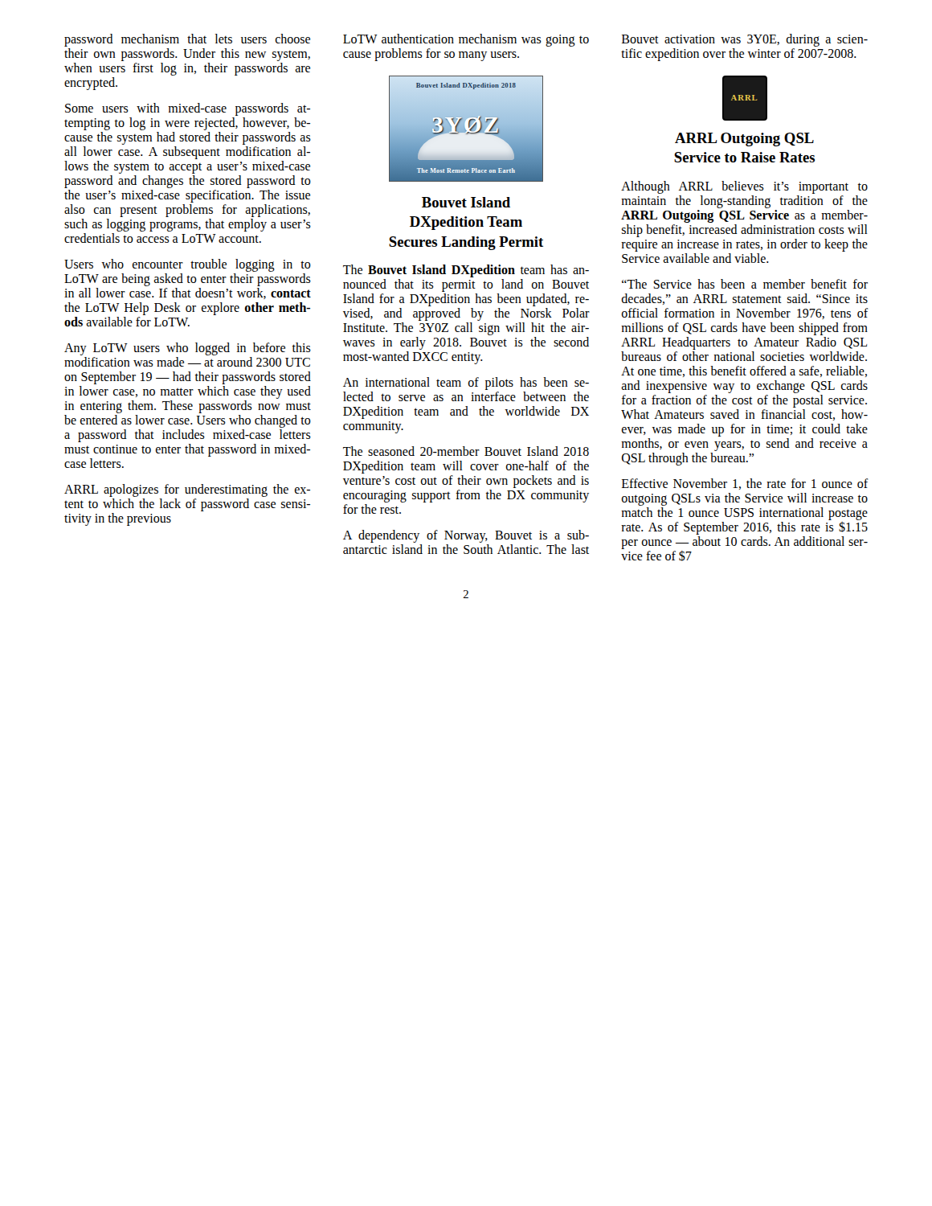password mechanism that lets users choose their own passwords. Under this new system, when users first log in, their passwords are encrypted.
Some users with mixed-case passwords attempting to log in were rejected, however, because the system had stored their passwords as all lower case. A subsequent modification allows the system to accept a user’s mixed-case password and changes the stored password to the user’s mixed-case specification. The issue also can present problems for applications, such as logging programs, that employ a user’s credentials to access a LoTW account.
Users who encounter trouble logging in to LoTW are being asked to enter their passwords in all lower case. If that doesn’t work, contact the LoTW Help Desk or explore other methods available for LoTW.
Any LoTW users who logged in before this modification was made — at around 2300 UTC on September 19 — had their passwords stored in lower case, no matter which case they used in entering them. These passwords now must be entered as lower case. Users who changed to a password that includes mixed-case letters must continue to enter that password in mixed-case letters.
ARRL apologizes for underestimating the extent to which the lack of password case sensitivity in the previous
LoTW authentication mechanism was going to cause problems for so many users.
Bouvet Island DXpedition 2018
3YØZ
The Most Remote Place on Earth
Bouvet Island
DXpedition Team
Secures Landing Permit
The Bouvet Island DXpedition team has announced that its permit to land on Bouvet Island for a DXpedition has been updated, revised, and approved by the Norsk Polar Institute. The 3Y0Z call sign will hit the airwaves in early 2018. Bouvet is the second most-wanted DXCC entity.
An international team of pilots has been selected to serve as an interface between the DXpedition team and the worldwide DX community.
The seasoned 20-member Bouvet Island 2018 DXpedition team will cover one-half of the venture’s cost out of their own pockets and is encouraging support from the DX community for the rest.
A dependency of Norway, Bouvet is a subantarctic island in the South Atlantic. The last Bouvet activation was 3Y0E, during a scientific expedition over the winter of 2007-2008.
ARRL
ARRL Outgoing QSL
Service to Raise Rates
Although ARRL believes it’s important to maintain the long-standing tradition of the ARRL Outgoing QSL Service as a membership benefit, increased administration costs will require an increase in rates, in order to keep the Service available and viable.
“The Service has been a member benefit for decades,” an ARRL statement said. “Since its official formation in November 1976, tens of millions of QSL cards have been shipped from ARRL Headquarters to Amateur Radio QSL bureaus of other national societies worldwide. At one time, this benefit offered a safe, reliable, and inexpensive way to exchange QSL cards for a fraction of the cost of the postal service. What Amateurs saved in financial cost, however, was made up for in time; it could take months, or even years, to send and receive a QSL through the bureau.”
Effective November 1, the rate for 1 ounce of outgoing QSLs via the Service will increase to match the 1 ounce USPS international postage rate. As of September 2016, this rate is $1.15 per ounce — about 10 cards. An additional service fee of $7
2